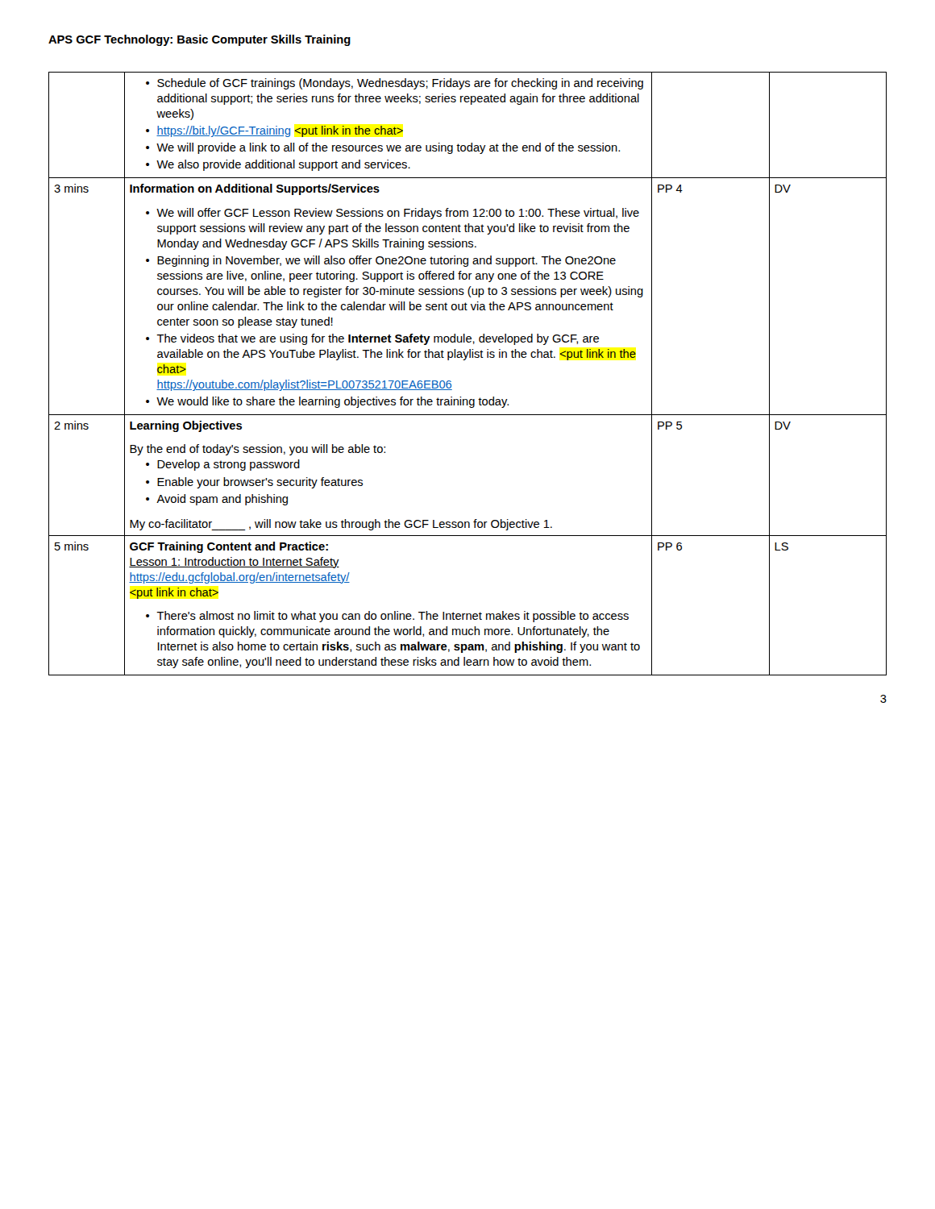APS GCF Technology: Basic Computer Skills Training
| | Schedule of GCF trainings (Mondays, Wednesdays; Fridays are for checking in and receiving additional support; the series runs for three weeks; series repeated again for three additional weeks) https://bit.ly/GCF-Training <put link in the chat> We will provide a link to all of the resources we are using today at the end of the session. We also provide additional support and services. | | |
| 3 mins | Information on Additional Supports/Services We will offer GCF Lesson Review Sessions on Fridays from 12:00 to 1:00. These virtual, live support sessions will review any part of the lesson content that you'd like to revisit from the Monday and Wednesday GCF / APS Skills Training sessions. Beginning in November, we will also offer One2One tutoring and support. The One2One sessions are live, online, peer tutoring. Support is offered for any one of the 13 CORE courses. You will be able to register for 30-minute sessions (up to 3 sessions per week) using our online calendar. The link to the calendar will be sent out via the APS announcement center soon so please stay tuned! The videos that we are using for the Internet Safety module, developed by GCF, are available on the APS YouTube Playlist. The link for that playlist is in the chat. <put link in the chat> https://youtube.com/playlist?list=PL007352170EA6EB06 We would like to share the learning objectives for the training today. | PP 4 | DV |
| 2 mins | Learning Objectives By the end of today's session, you will be able to: Develop a strong password Enable your browser's security features Avoid spam and phishing My co-facilitator_____ , will now take us through the GCF Lesson for Objective 1. | PP 5 | DV |
| 5 mins | GCF Training Content and Practice: Lesson 1: Introduction to Internet Safety https://edu.gcfglobal.org/en/internetsafety/ <put link in chat> There's almost no limit to what you can do online. The Internet makes it possible to access information quickly, communicate around the world, and much more. Unfortunately, the Internet is also home to certain risks , such as malware , spam , and phishing . If you want to stay safe online, you'll need to understand these risks and learn how to avoid them. | PP 6 | LS |
3